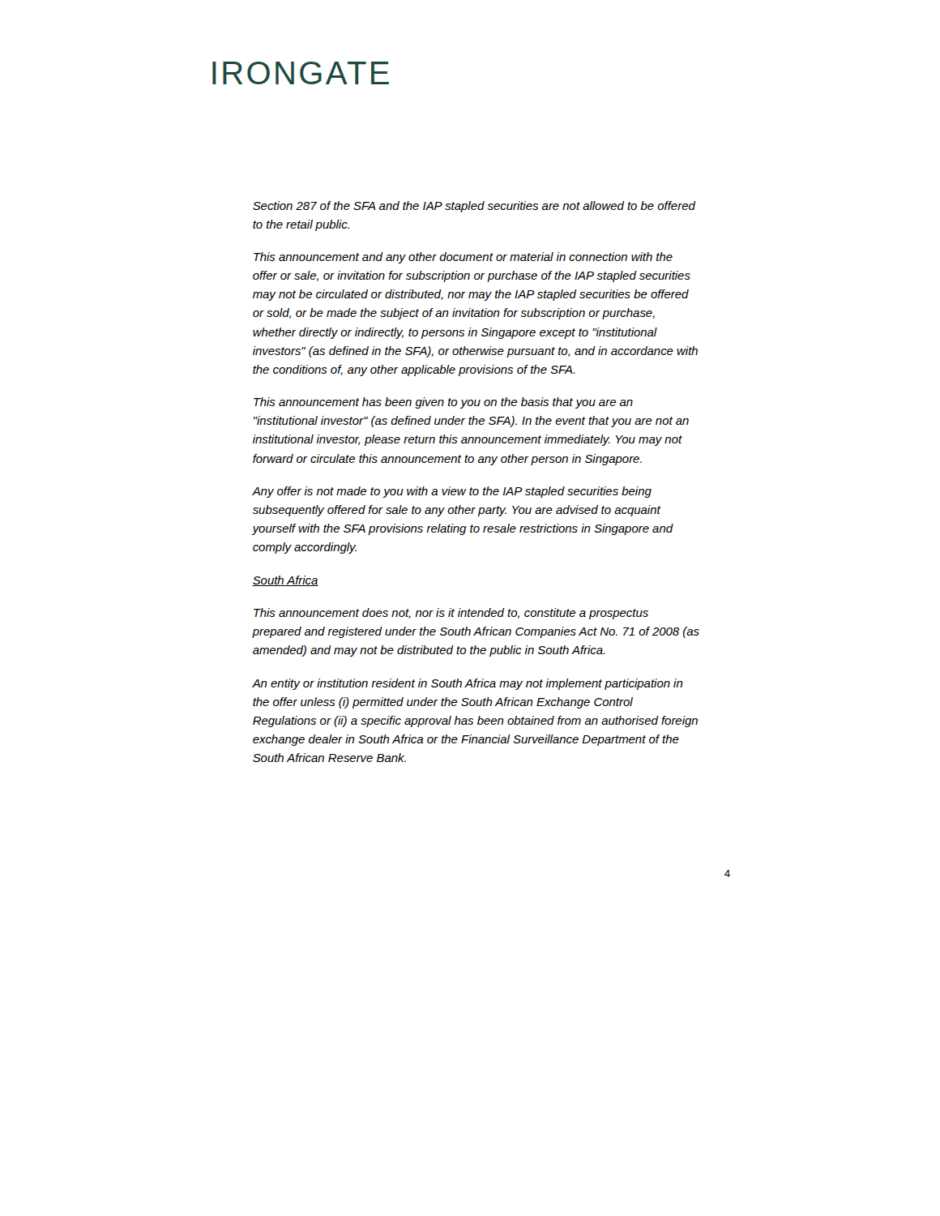IRONGATE
Section 287 of the SFA and the IAP stapled securities are not allowed to be offered to the retail public.
This announcement and any other document or material in connection with the offer or sale, or invitation for subscription or purchase of the IAP stapled securities may not be circulated or distributed, nor may the IAP stapled securities be offered or sold, or be made the subject of an invitation for subscription or purchase, whether directly or indirectly, to persons in Singapore except to "institutional investors" (as defined in the SFA), or otherwise pursuant to, and in accordance with the conditions of, any other applicable provisions of the SFA.
This announcement has been given to you on the basis that you are an "institutional investor" (as defined under the SFA). In the event that you are not an institutional investor, please return this announcement immediately. You may not forward or circulate this announcement to any other person in Singapore.
Any offer is not made to you with a view to the IAP stapled securities being subsequently offered for sale to any other party. You are advised to acquaint yourself with the SFA provisions relating to resale restrictions in Singapore and comply accordingly.
South Africa
This announcement does not, nor is it intended to, constitute a prospectus prepared and registered under the South African Companies Act No. 71 of 2008 (as amended) and may not be distributed to the public in South Africa.
An entity or institution resident in South Africa may not implement participation in the offer unless (i) permitted under the South African Exchange Control Regulations or (ii) a specific approval has been obtained from an authorised foreign exchange dealer in South Africa or the Financial Surveillance Department of the South African Reserve Bank.
4